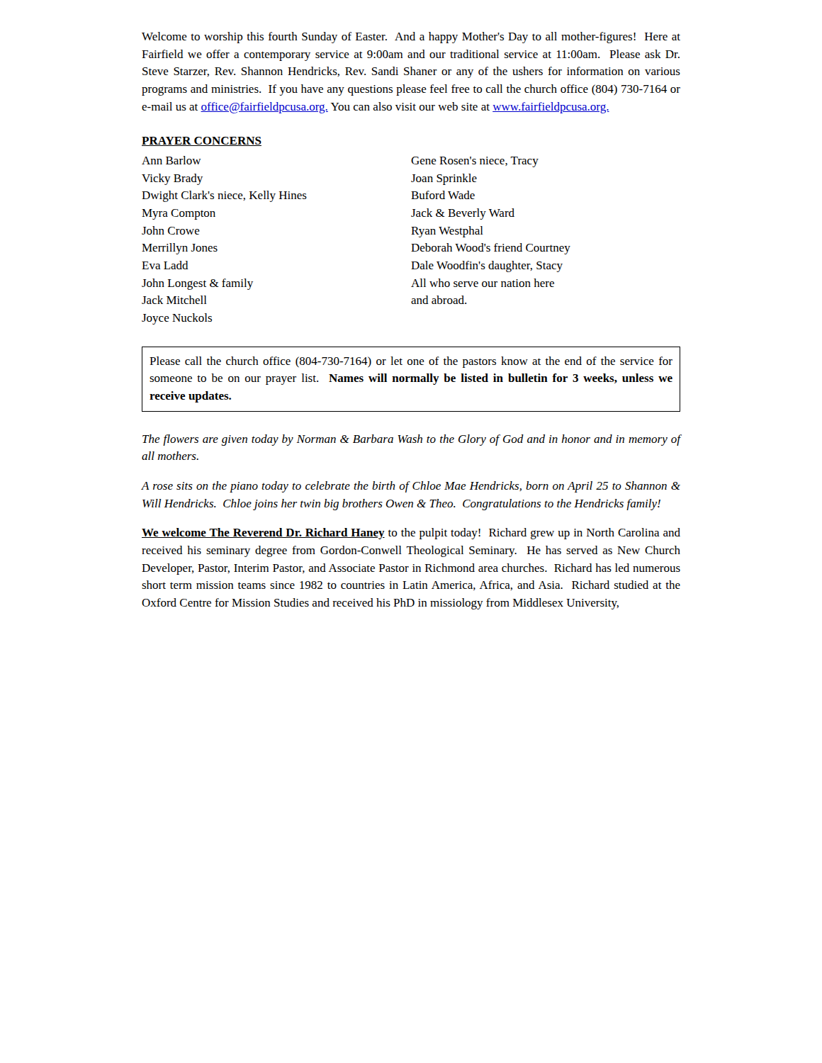Welcome to worship this fourth Sunday of Easter. And a happy Mother's Day to all mother-figures! Here at Fairfield we offer a contemporary service at 9:00am and our traditional service at 11:00am. Please ask Dr. Steve Starzer, Rev. Shannon Hendricks, Rev. Sandi Shaner or any of the ushers for information on various programs and ministries. If you have any questions please feel free to call the church office (804) 730-7164 or e-mail us at office@fairfieldpcusa.org. You can also visit our web site at www.fairfieldpcusa.org.
PRAYER CONCERNS
| Ann Barlow | Gene Rosen's niece, Tracy |
| Vicky Brady | Joan Sprinkle |
| Dwight Clark's niece, Kelly Hines | Buford Wade |
| Myra Compton | Jack & Beverly Ward |
| John Crowe | Ryan Westphal |
| Merrillyn Jones | Deborah Wood's friend Courtney |
| Eva Ladd | Dale Woodfin's daughter, Stacy |
| John Longest & family | All who serve our nation here |
| Jack Mitchell | and abroad. |
| Joyce Nuckols | |
Please call the church office (804-730-7164) or let one of the pastors know at the end of the service for someone to be on our prayer list. Names will normally be listed in bulletin for 3 weeks, unless we receive updates.
The flowers are given today by Norman & Barbara Wash to the Glory of God and in honor and in memory of all mothers.
A rose sits on the piano today to celebrate the birth of Chloe Mae Hendricks, born on April 25 to Shannon & Will Hendricks. Chloe joins her twin big brothers Owen & Theo. Congratulations to the Hendricks family!
We welcome The Reverend Dr. Richard Haney to the pulpit today! Richard grew up in North Carolina and received his seminary degree from Gordon-Conwell Theological Seminary. He has served as New Church Developer, Pastor, Interim Pastor, and Associate Pastor in Richmond area churches. Richard has led numerous short term mission teams since 1982 to countries in Latin America, Africa, and Asia. Richard studied at the Oxford Centre for Mission Studies and received his PhD in missiology from Middlesex University,